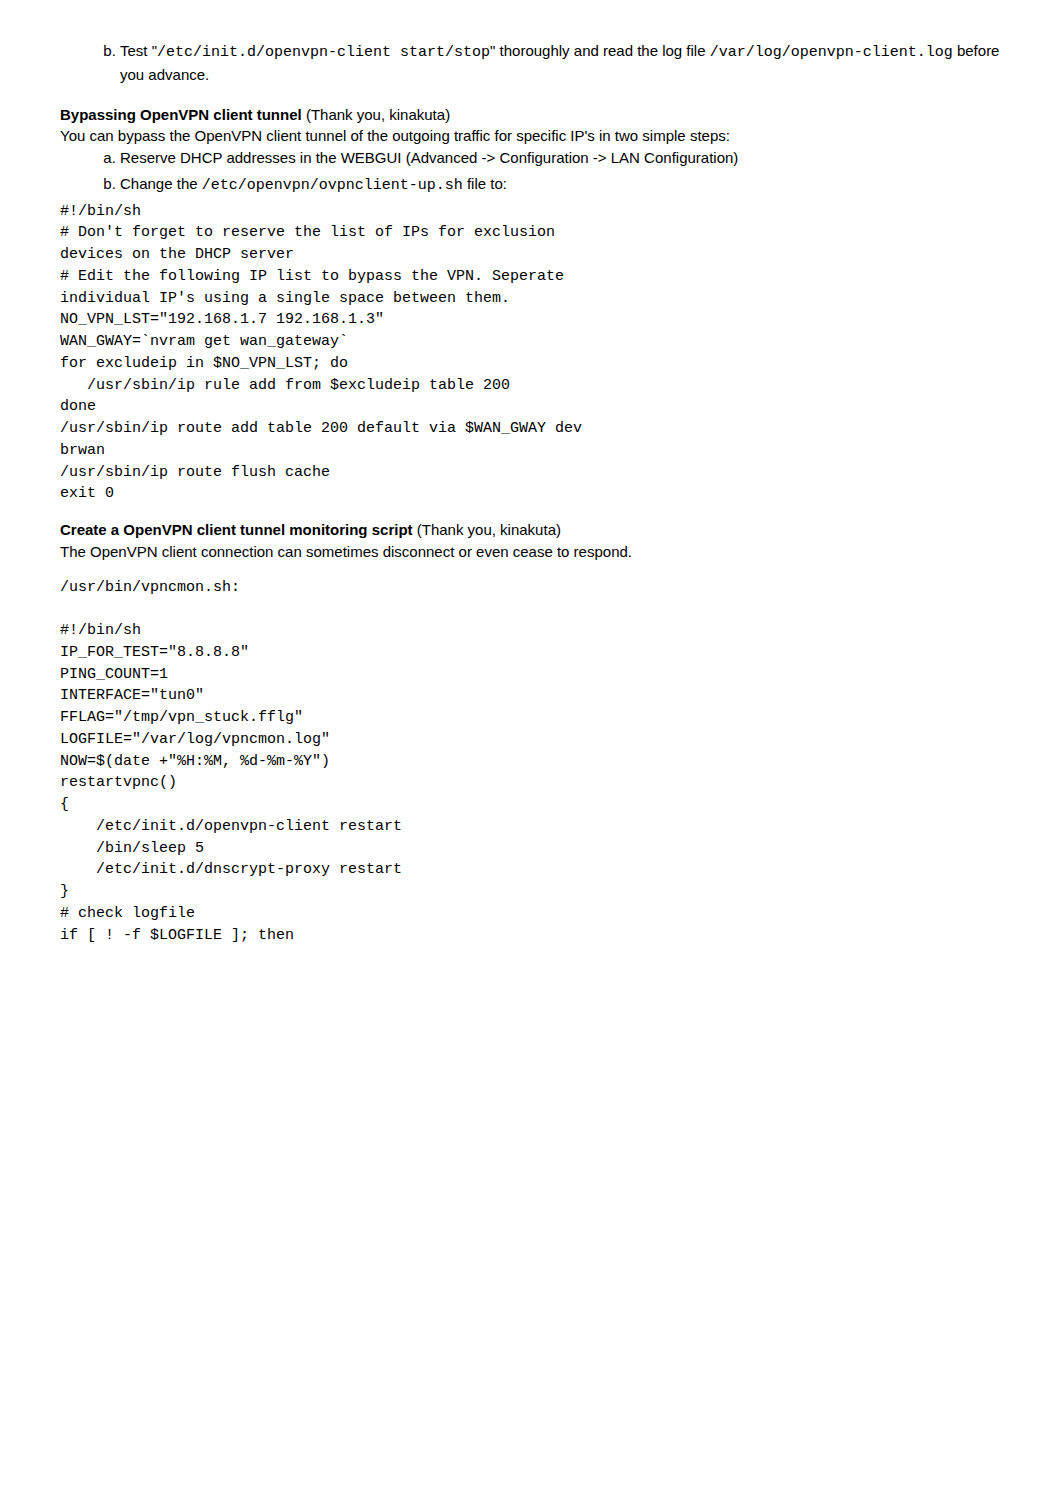Test "/etc/init.d/openvpn-client start/stop" thoroughly and read the log file /var/log/openvpn-client.log before you advance.
Bypassing OpenVPN client tunnel
(Thank you, kinakuta)
You can bypass the OpenVPN client tunnel of the outgoing traffic for specific IP's in two simple steps:
Reserve DHCP addresses in the WEBGUI (Advanced -> Configuration -> LAN Configuration)
Change the /etc/openvpn/ovpnclient-up.sh file to:
#!/bin/sh
# Don't forget to reserve the list of IPs for exclusion
devices on the DHCP server
# Edit the following IP list to bypass the VPN. Seperate
individual IP's using a single space between them.
NO_VPN_LST="192.168.1.7 192.168.1.3"
WAN_GWAY=`nvram get wan_gateway`
for excludeip in $NO_VPN_LST; do
   /usr/sbin/ip rule add from $excludeip table 200
done
/usr/sbin/ip route add table 200 default via $WAN_GWAY dev
brwan
/usr/sbin/ip route flush cache
exit 0
Create a OpenVPN client tunnel monitoring script
(Thank you, kinakuta)
The OpenVPN client connection can sometimes disconnect or even cease to respond.
/usr/bin/vpncmon.sh:

#!/bin/sh
IP_FOR_TEST="8.8.8.8"
PING_COUNT=1
INTERFACE="tun0"
FFLAG="/tmp/vpn_stuck.fflg"
LOGFILE="/var/log/vpncmon.log"
NOW=$(date +"%H:%M, %d-%m-%Y")
restartvpnc()
{
    /etc/init.d/openvpn-client restart
    /bin/sleep 5
    /etc/init.d/dnscrypt-proxy restart
}
# check logfile
if [ ! -f $LOGFILE ]; then